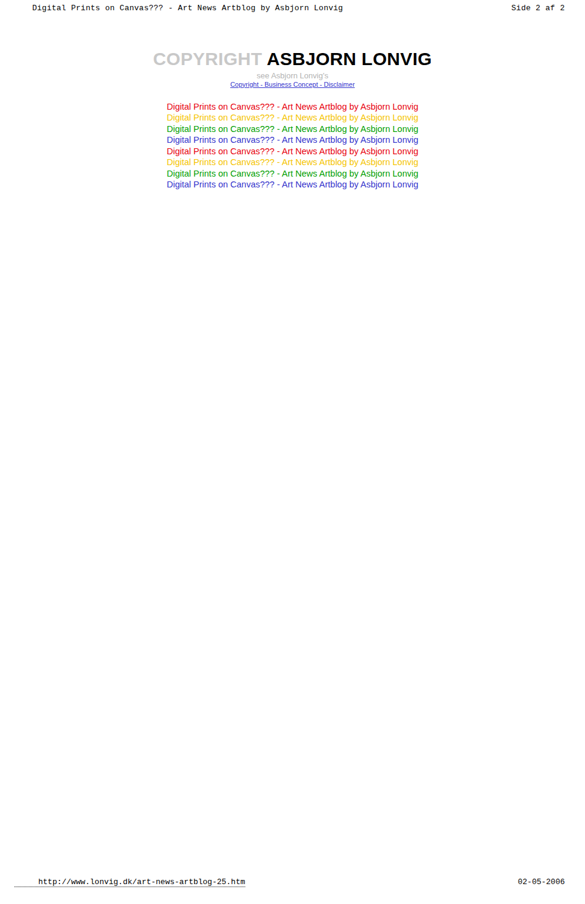Digital Prints on Canvas??? - Art News Artblog by Asbjorn Lonvig
Side 2 af 2
COPYRIGHT ASBJORN LONVIG
see Asbjorn Lonvig's
Copyright - Business Concept - Disclaimer
Digital Prints on Canvas??? - Art News Artblog by Asbjorn Lonvig
Digital Prints on Canvas??? - Art News Artblog by Asbjorn Lonvig
Digital Prints on Canvas??? - Art News Artblog by Asbjorn Lonvig
Digital Prints on Canvas??? - Art News Artblog by Asbjorn Lonvig
Digital Prints on Canvas??? - Art News Artblog by Asbjorn Lonvig
Digital Prints on Canvas??? - Art News Artblog by Asbjorn Lonvig
Digital Prints on Canvas??? - Art News Artblog by Asbjorn Lonvig
Digital Prints on Canvas??? - Art News Artblog by Asbjorn Lonvig
http://www.lonvig.dk/art-news-artblog-25.htm
02-05-2006